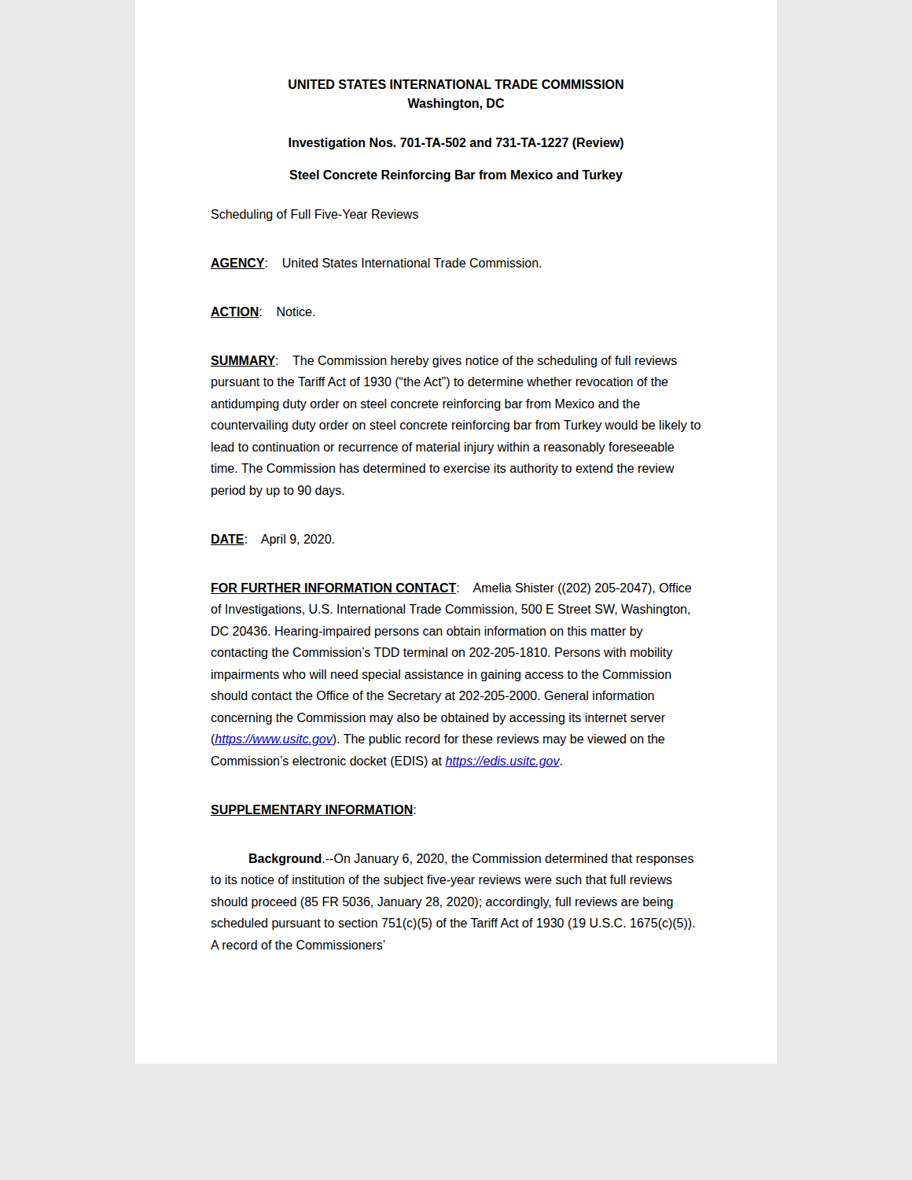UNITED STATES INTERNATIONAL TRADE COMMISSION
Washington, DC
Investigation Nos. 701-TA-502 and 731-TA-1227 (Review)
Steel Concrete Reinforcing Bar from Mexico and Turkey
Scheduling of Full Five-Year Reviews
AGENCY: United States International Trade Commission.
ACTION: Notice.
SUMMARY: The Commission hereby gives notice of the scheduling of full reviews pursuant to the Tariff Act of 1930 (“the Act”) to determine whether revocation of the antidumping duty order on steel concrete reinforcing bar from Mexico and the countervailing duty order on steel concrete reinforcing bar from Turkey would be likely to lead to continuation or recurrence of material injury within a reasonably foreseeable time. The Commission has determined to exercise its authority to extend the review period by up to 90 days.
DATE: April 9, 2020.
FOR FURTHER INFORMATION CONTACT: Amelia Shister ((202) 205-2047), Office of Investigations, U.S. International Trade Commission, 500 E Street SW, Washington, DC 20436. Hearing-impaired persons can obtain information on this matter by contacting the Commission’s TDD terminal on 202-205-1810. Persons with mobility impairments who will need special assistance in gaining access to the Commission should contact the Office of the Secretary at 202-205-2000. General information concerning the Commission may also be obtained by accessing its internet server (https://www.usitc.gov). The public record for these reviews may be viewed on the Commission’s electronic docket (EDIS) at https://edis.usitc.gov.
SUPPLEMENTARY INFORMATION:
Background.--On January 6, 2020, the Commission determined that responses to its notice of institution of the subject five-year reviews were such that full reviews should proceed (85 FR 5036, January 28, 2020); accordingly, full reviews are being scheduled pursuant to section 751(c)(5) of the Tariff Act of 1930 (19 U.S.C. 1675(c)(5)). A record of the Commissioners’